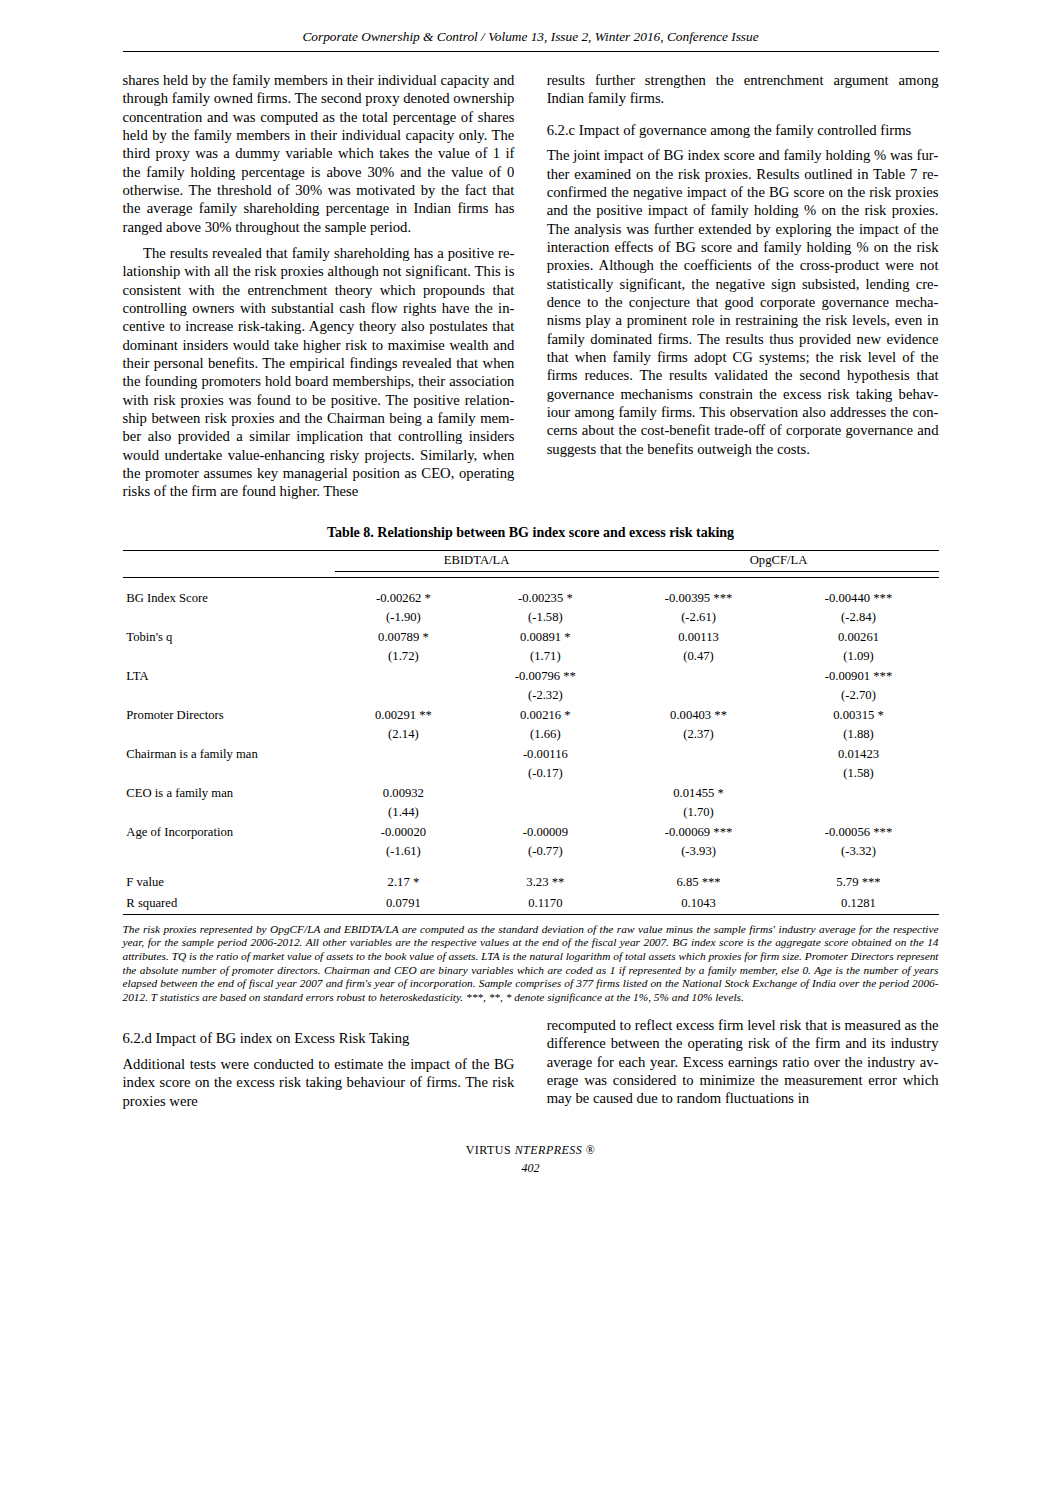Corporate Ownership & Control / Volume 13, Issue 2, Winter 2016, Conference Issue
shares held by the family members in their individual capacity and through family owned firms. The second proxy denoted ownership concentration and was computed as the total percentage of shares held by the family members in their individual capacity only. The third proxy was a dummy variable which takes the value of 1 if the family holding percentage is above 30% and the value of 0 otherwise. The threshold of 30% was motivated by the fact that the average family shareholding percentage in Indian firms has ranged above 30% throughout the sample period.
The results revealed that family shareholding has a positive relationship with all the risk proxies although not significant. This is consistent with the entrenchment theory which propounds that controlling owners with substantial cash flow rights have the incentive to increase risk-taking. Agency theory also postulates that dominant insiders would take higher risk to maximise wealth and their personal benefits. The empirical findings revealed that when the founding promoters hold board memberships, their association with risk proxies was found to be positive. The positive relationship between risk proxies and the Chairman being a family member also provided a similar implication that controlling insiders would undertake value-enhancing risky projects. Similarly, when the promoter assumes key managerial position as CEO, operating risks of the firm are found higher. These
results further strengthen the entrenchment argument among Indian family firms.
6.2.c Impact of governance among the family controlled firms
The joint impact of BG index score and family holding % was further examined on the risk proxies. Results outlined in Table 7 reconfirmed the negative impact of the BG score on the risk proxies and the positive impact of family holding % on the risk proxies. The analysis was further extended by exploring the impact of the interaction effects of BG score and family holding % on the risk proxies. Although the coefficients of the cross-product were not statistically significant, the negative sign subsisted, lending credence to the conjecture that good corporate governance mechanisms play a prominent role in restraining the risk levels, even in family dominated firms. The results thus provided new evidence that when family firms adopt CG systems; the risk level of the firms reduces. The results validated the second hypothesis that governance mechanisms constrain the excess risk taking behaviour among family firms. This observation also addresses the concerns about the cost-benefit trade-off of corporate governance and suggests that the benefits outweigh the costs.
Table 8. Relationship between BG index score and excess risk taking
| | EBIDTA/LA | OpgCF/LA |
| --- | --- | --- |
| BG Index Score | -0.00262 * | -0.00235 * | -0.00395 *** | -0.00440 *** |
| | (-1.90) | (-1.58) | (-2.61) | (-2.84) |
| Tobin's q | 0.00789 * | 0.00891 * | 0.00113 | 0.00261 |
| | (1.72) | (1.71) | (0.47) | (1.09) |
| LTA | | -0.00796 ** | | -0.00901 *** |
| | | (-2.32) | | (-2.70) |
| Promoter Directors | 0.00291 ** | 0.00216 * | 0.00403 ** | 0.00315 * |
| | (2.14) | (1.66) | (2.37) | (1.88) |
| Chairman is a family man | | -0.00116 | | 0.01423 |
| | | (-0.17) | | (1.58) |
| CEO is a family man | 0.00932 | | 0.01455 * | |
| | (1.44) | | (1.70) | |
| Age of Incorporation | -0.00020 | -0.00009 | -0.00069 *** | -0.00056 *** |
| | (-1.61) | (-0.77) | (-3.93) | (-3.32) |
| F value | 2.17 * | 3.23 ** | 6.85 *** | 5.79 *** |
| R squared | 0.0791 | 0.1170 | 0.1043 | 0.1281 |
The risk proxies represented by OpgCF/LA and EBIDTA/LA are computed as the standard deviation of the raw value minus the sample firms' industry average for the respective year, for the sample period 2006-2012. All other variables are the respective values at the end of the fiscal year 2007. BG index score is the aggregate score obtained on the 14 attributes. TQ is the ratio of market value of assets to the book value of assets. LTA is the natural logarithm of total assets which proxies for firm size. Promoter Directors represent the absolute number of promoter directors. Chairman and CEO are binary variables which are coded as 1 if represented by a family member, else 0. Age is the number of years elapsed between the end of fiscal year 2007 and firm's year of incorporation. Sample comprises of 377 firms listed on the National Stock Exchange of India over the period 2006-2012. T statistics are based on standard errors robust to heteroskedasticity. ***, **, * denote significance at the 1%, 5% and 10% levels.
6.2.d Impact of BG index on Excess Risk Taking
Additional tests were conducted to estimate the impact of the BG index score on the excess risk taking behaviour of firms. The risk proxies were
recomputed to reflect excess firm level risk that is measured as the difference between the operating risk of the firm and its industry average for each year. Excess earnings ratio over the industry average was considered to minimize the measurement error which may be caused due to random fluctuations in
VIRTUS NTERPRESS ®
402